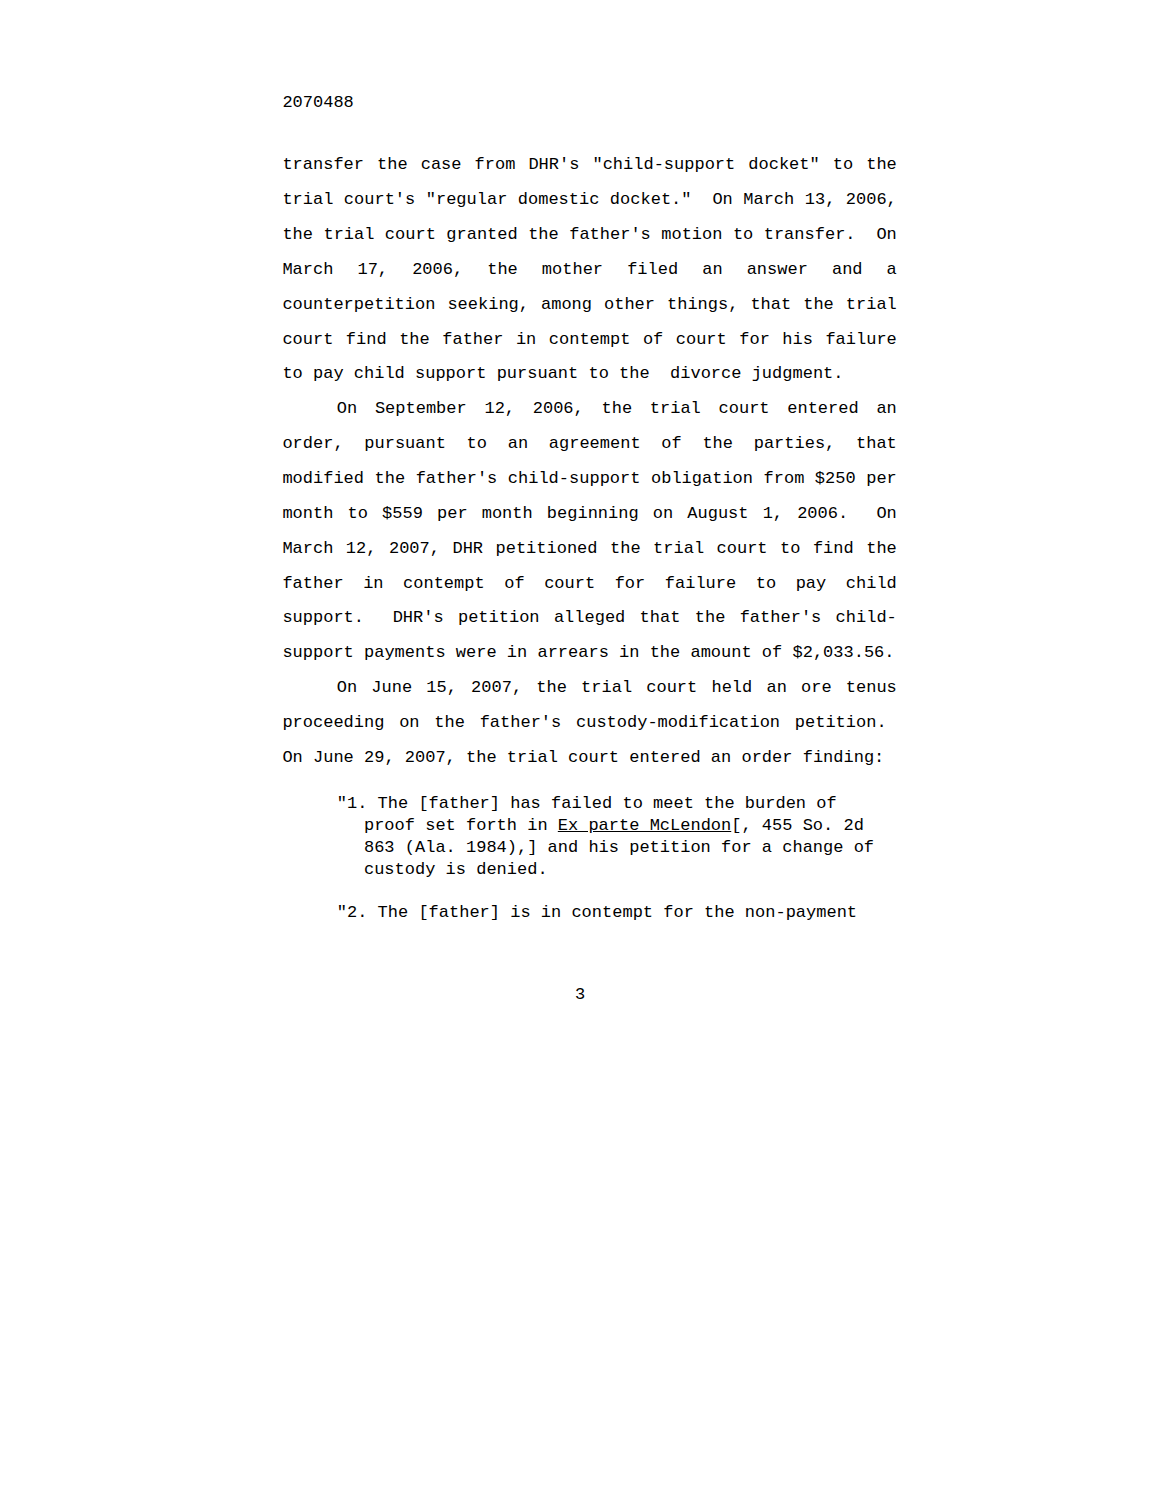2070488
transfer the case from DHR's "child-support docket" to the trial court's "regular domestic docket." On March 13, 2006, the trial court granted the father's motion to transfer. On March 17, 2006, the mother filed an answer and a counterpetition seeking, among other things, that the trial court find the father in contempt of court for his failure to pay child support pursuant to the divorce judgment.
On September 12, 2006, the trial court entered an order, pursuant to an agreement of the parties, that modified the father's child-support obligation from $250 per month to $559 per month beginning on August 1, 2006. On March 12, 2007, DHR petitioned the trial court to find the father in contempt of court for failure to pay child support. DHR's petition alleged that the father's child-support payments were in arrears in the amount of $2,033.56.
On June 15, 2007, the trial court held an ore tenus proceeding on the father's custody-modification petition. On June 29, 2007, the trial court entered an order finding:
"1. The [father] has failed to meet the burden of proof set forth in Ex parte McLendon[, 455 So. 2d 863 (Ala. 1984),] and his petition for a change of custody is denied.
"2. The [father] is in contempt for the non-payment
3